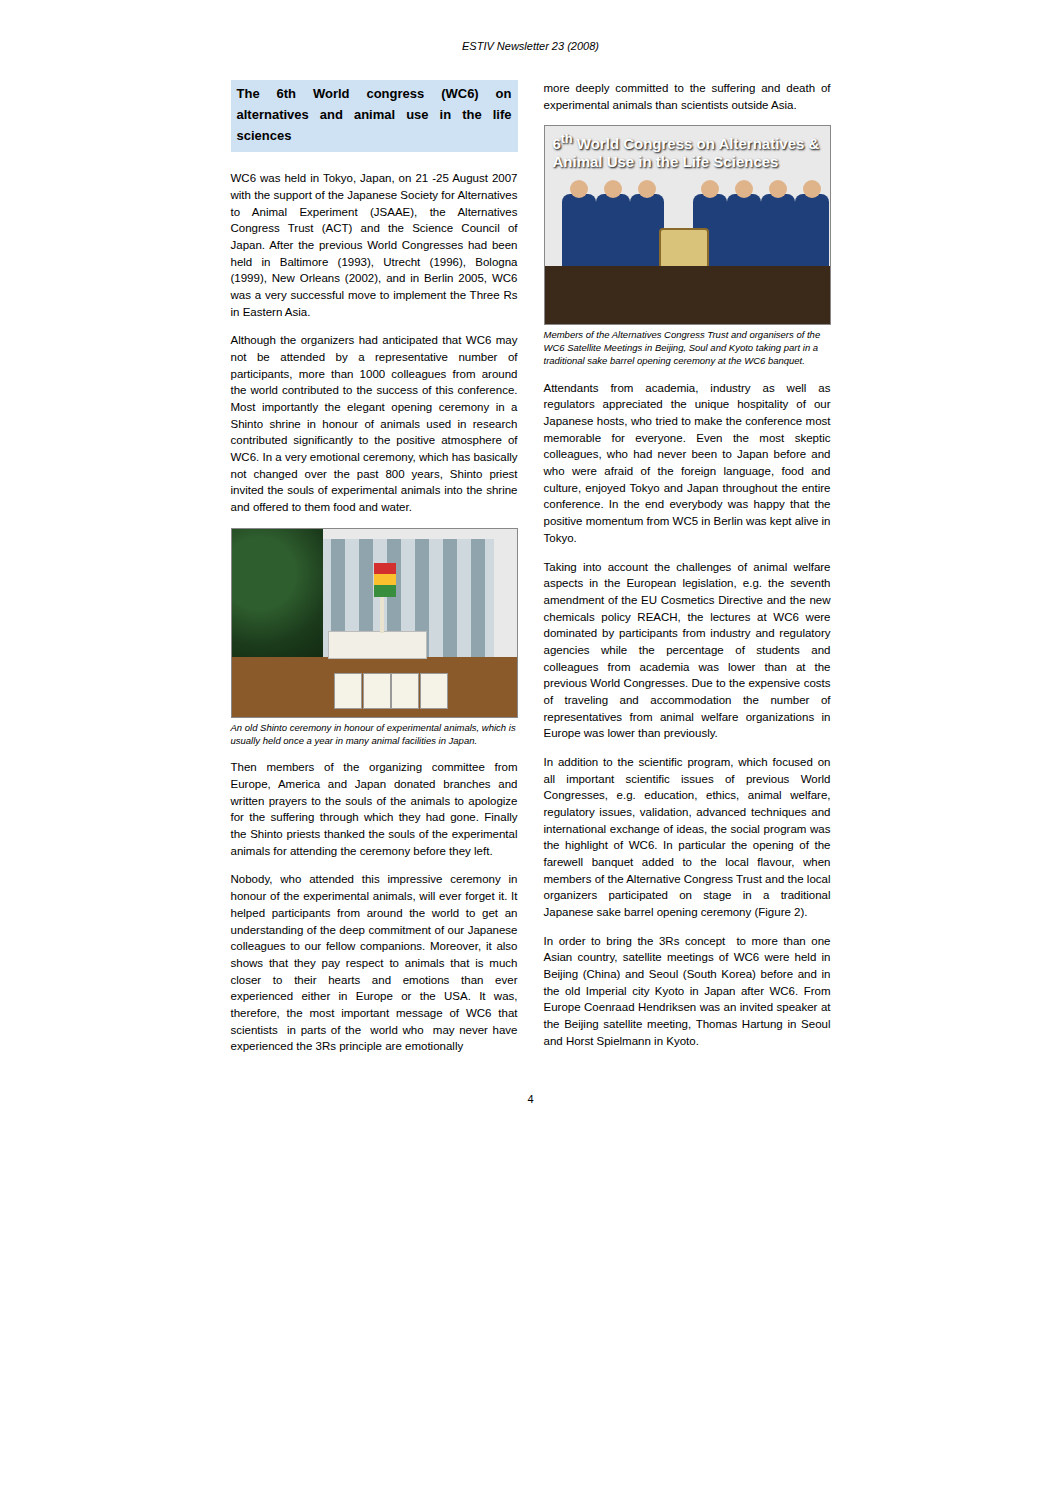ESTIV Newsletter 23 (2008)
The 6th World congress (WC6) on alternatives and animal use in the life sciences
WC6 was held in Tokyo, Japan, on 21 -25 August 2007 with the support of the Japanese Society for Alternatives to Animal Experiment (JSAAE), the Alternatives Congress Trust (ACT) and the Science Council of Japan. After the previous World Congresses had been held in Baltimore (1993), Utrecht (1996), Bologna (1999), New Orleans (2002), and in Berlin 2005, WC6 was a very successful move to implement the Three Rs in Eastern Asia.
Although the organizers had anticipated that WC6 may not be attended by a representative number of participants, more than 1000 colleagues from around the world contributed to the success of this conference. Most importantly the elegant opening ceremony in a Shinto shrine in honour of animals used in research contributed significantly to the positive atmosphere of WC6. In a very emotional ceremony, which has basically not changed over the past 800 years, Shinto priest invited the souls of experimental animals into the shrine and offered to them food and water.
An old Shinto ceremony in honour of experimental animals, which is usually held once a year in many animal facilities in Japan.
Then members of the organizing committee from Europe, America and Japan donated branches and written prayers to the souls of the animals to apologize for the suffering through which they had gone. Finally the Shinto priests thanked the souls of the experimental animals for attending the ceremony before they left.
Nobody, who attended this impressive ceremony in honour of the experimental animals, will ever forget it. It helped participants from around the world to get an understanding of the deep commitment of our Japanese colleagues to our fellow companions. Moreover, it also shows that they pay respect to animals that is much closer to their hearts and emotions than ever experienced either in Europe or the USA. It was, therefore, the most important message of WC6 that scientists in parts of the world who may never have experienced the 3Rs principle are emotionally
more deeply committed to the suffering and death of experimental animals than scientists outside Asia.
6th World Congress on Alternatives &
Animal Use in the Life Sciences
Members of the Alternatives Congress Trust and organisers of the WC6 Satellite Meetings in Beijing, Soul and Kyoto taking part in a traditional sake barrel opening ceremony at the WC6 banquet.
Attendants from academia, industry as well as regulators appreciated the unique hospitality of our Japanese hosts, who tried to make the conference most memorable for everyone. Even the most skeptic colleagues, who had never been to Japan before and who were afraid of the foreign language, food and culture, enjoyed Tokyo and Japan throughout the entire conference. In the end everybody was happy that the positive momentum from WC5 in Berlin was kept alive in Tokyo.
Taking into account the challenges of animal welfare aspects in the European legislation, e.g. the seventh amendment of the EU Cosmetics Directive and the new chemicals policy REACH, the lectures at WC6 were dominated by participants from industry and regulatory agencies while the percentage of students and colleagues from academia was lower than at the previous World Congresses. Due to the expensive costs of traveling and accommodation the number of representatives from animal welfare organizations in Europe was lower than previously.
In addition to the scientific program, which focused on all important scientific issues of previous World Congresses, e.g. education, ethics, animal welfare, regulatory issues, validation, advanced techniques and international exchange of ideas, the social program was the highlight of WC6. In particular the opening of the farewell banquet added to the local flavour, when members of the Alternative Congress Trust and the local organizers participated on stage in a traditional Japanese sake barrel opening ceremony (Figure 2).
In order to bring the 3Rs concept to more than one Asian country, satellite meetings of WC6 were held in Beijing (China) and Seoul (South Korea) before and in the old Imperial city Kyoto in Japan after WC6. From Europe Coenraad Hendriksen was an invited speaker at the Beijing satellite meeting, Thomas Hartung in Seoul and Horst Spielmann in Kyoto.
4